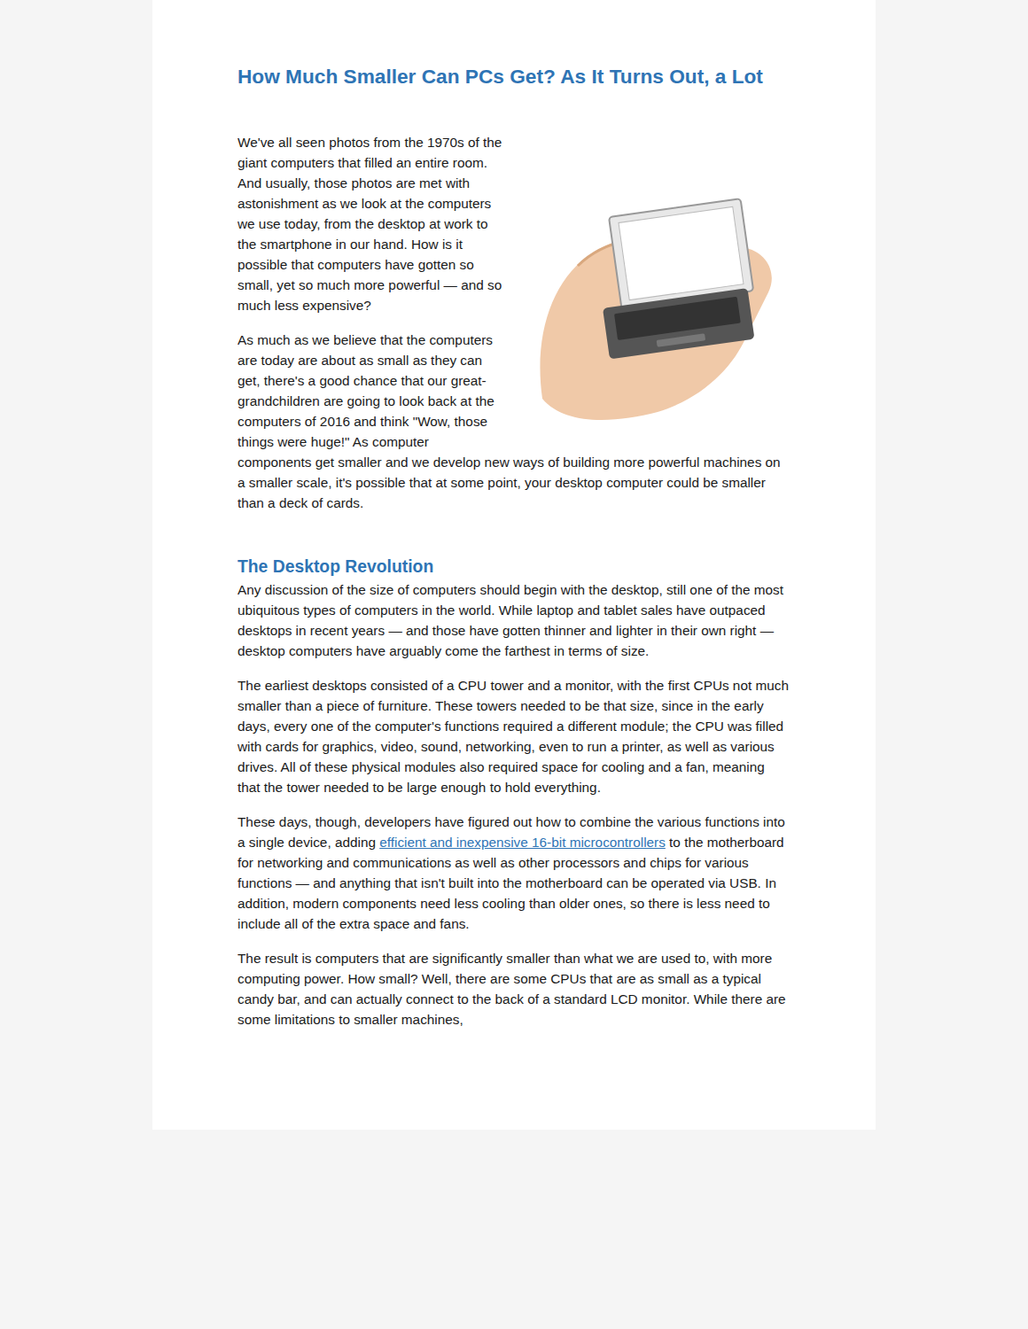How Much Smaller Can PCs Get? As It Turns Out, a Lot
We've all seen photos from the 1970s of the giant computers that filled an entire room. And usually, those photos are met with astonishment as we look at the computers we use today, from the desktop at work to the smartphone in our hand. How is it possible that computers have gotten so small, yet so much more powerful — and so much less expensive?
As much as we believe that the computers are today are about as small as they can get, there's a good chance that our great-grandchildren are going to look back at the computers of 2016 and think "Wow, those things were huge!" As computer components get smaller and we develop new ways of building more powerful machines on a smaller scale, it's possible that at some point, your desktop computer could be smaller than a deck of cards.
The Desktop Revolution
Any discussion of the size of computers should begin with the desktop, still one of the most ubiquitous types of computers in the world. While laptop and tablet sales have outpaced desktops in recent years — and those have gotten thinner and lighter in their own right — desktop computers have arguably come the farthest in terms of size.
The earliest desktops consisted of a CPU tower and a monitor, with the first CPUs not much smaller than a piece of furniture. These towers needed to be that size, since in the early days, every one of the computer's functions required a different module; the CPU was filled with cards for graphics, video, sound, networking, even to run a printer, as well as various drives. All of these physical modules also required space for cooling and a fan, meaning that the tower needed to be large enough to hold everything.
These days, though, developers have figured out how to combine the various functions into a single device, adding efficient and inexpensive 16-bit microcontrollers to the motherboard for networking and communications as well as other processors and chips for various functions — and anything that isn't built into the motherboard can be operated via USB. In addition, modern components need less cooling than older ones, so there is less need to include all of the extra space and fans.
The result is computers that are significantly smaller than what we are used to, with more computing power. How small? Well, there are some CPUs that are as small as a typical candy bar, and can actually connect to the back of a standard LCD monitor. While there are some limitations to smaller machines,